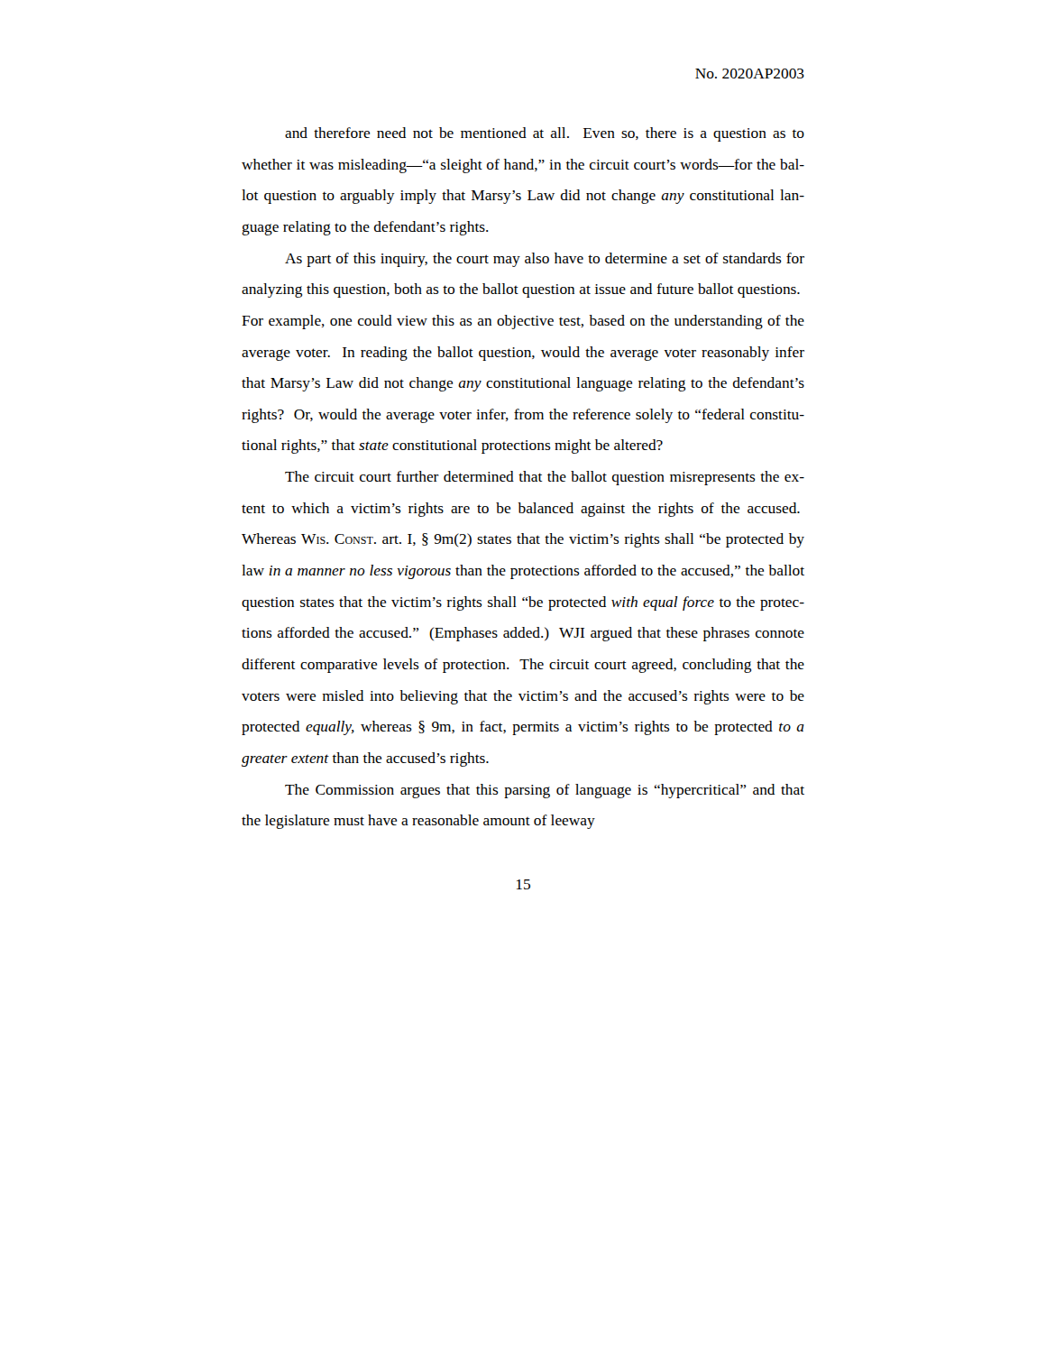No. 2020AP2003
and therefore need not be mentioned at all. Even so, there is a question as to whether it was misleading—“a sleight of hand,” in the circuit court’s words—for the ballot question to arguably imply that Marsy’s Law did not change any constitutional language relating to the defendant’s rights.
As part of this inquiry, the court may also have to determine a set of standards for analyzing this question, both as to the ballot question at issue and future ballot questions. For example, one could view this as an objective test, based on the understanding of the average voter. In reading the ballot question, would the average voter reasonably infer that Marsy’s Law did not change any constitutional language relating to the defendant’s rights? Or, would the average voter infer, from the reference solely to “federal constitutional rights,” that state constitutional protections might be altered?
The circuit court further determined that the ballot question misrepresents the extent to which a victim’s rights are to be balanced against the rights of the accused. Whereas Wis. Const. art. I, § 9m(2) states that the victim’s rights shall “be protected by law in a manner no less vigorous than the protections afforded to the accused,” the ballot question states that the victim’s rights shall “be protected with equal force to the protections afforded the accused.” (Emphases added.) WJI argued that these phrases connote different comparative levels of protection. The circuit court agreed, concluding that the voters were misled into believing that the victim’s and the accused’s rights were to be protected equally, whereas § 9m, in fact, permits a victim’s rights to be protected to a greater extent than the accused’s rights.
The Commission argues that this parsing of language is “hypercritical” and that the legislature must have a reasonable amount of leeway
15